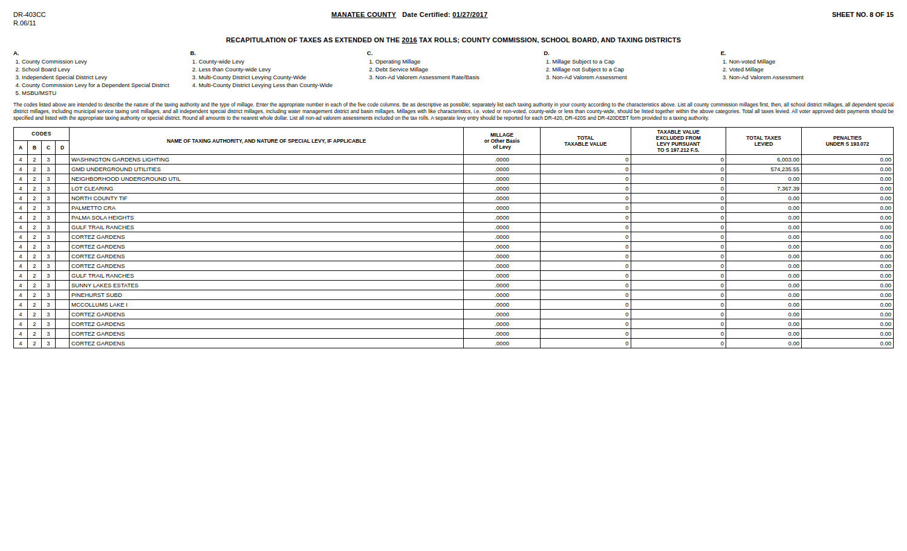DR-403CC
R.06/11
MANATEE COUNTY Date Certified: 01/27/2017
SHEET NO. 8 OF 15
RECAPITULATION OF TAXES AS EXTENDED ON THE 2016 TAX ROLLS; COUNTY COMMISSION, SCHOOL BOARD, AND TAXING DISTRICTS
A.
County Commission Levy
School Board Levy
Independent Special District Levy
County Commission Levy for a Dependent Special District
MSBU/MSTU
B.
County-wide Levy
Less than County-wide Levy
Multi-County District Levying County-Wide
Multi-County District Levying Less than County-Wide
C.
Operating Millage
Debt Service Millage
Non-Ad Valorem Assessment Rate/Basis
D.
Millage Subject to a Cap
Millage not Subject to a Cap
Non-Ad Valorem Assessment
E.
Non-voted Millage
Voted Millage
Non-Ad Valorem Assessment
The codes listed above are intended to describe the nature of the taxing authority and the type of millage. Enter the appropriate number in each of the five code columns. Be as descriptive as possible; separately list each taxing authority in your county according to the characteristics above. List all county commission millages first, then, all school district millages, all dependent special district millages, including municipal service taxing unit millages, and all independent special district millages, including water management district and basin millages. Millages with like characteristics, i.e. voted or non-voted, county-wide or less than county-wide, should be listed together within the above categories. Total all taxes levied. All voter approved debt payments should be specified and listed with the appropriate taxing authority or special district. Round all amounts to the nearest whole dollar. List all non-ad valorem assessments included on the tax rolls. A separate levy entry should be reported for each DR-420, DR-420S and DR-420DEBT form provided to a taxing authority.
| CODES | NAME OF TAXING AUTHORITY, AND NATURE OF SPECIAL LEVY, IF APPLICABLE | MILLAGE or Other Basis of Levy | TOTAL TAXABLE VALUE | TAXABLE VALUE EXCLUDED FROM LEVY PURSUANT TO S 197.212 F.S. | TOTAL TAXES LEVIED | PENALTIES UNDER S 193.072 |
| --- | --- | --- | --- | --- | --- | --- |
| A | B | C | D |
| 4 | 2 | 3 | | WASHINGTON GARDENS LIGHTING | .0000 | 0 | 0 | 6,003.00 | 0.00 |
| 4 | 2 | 3 | | GMD UNDERGROUND UTILITIES | .0000 | 0 | 0 | 574,235.55 | 0.00 |
| 4 | 2 | 3 | | NEIGHBORHOOD UNDERGROUND UTIL | .0000 | 0 | 0 | 0.00 | 0.00 |
| 4 | 2 | 3 | | LOT CLEARING | .0000 | 0 | 0 | 7,367.39 | 0.00 |
| 4 | 2 | 3 | | NORTH COUNTY TIF | .0000 | 0 | 0 | 0.00 | 0.00 |
| 4 | 2 | 3 | | PALMETTO CRA | .0000 | 0 | 0 | 0.00 | 0.00 |
| 4 | 2 | 3 | | PALMA SOLA HEIGHTS | .0000 | 0 | 0 | 0.00 | 0.00 |
| 4 | 2 | 3 | | GULF TRAIL RANCHES | .0000 | 0 | 0 | 0.00 | 0.00 |
| 4 | 2 | 3 | | CORTEZ GARDENS | .0000 | 0 | 0 | 0.00 | 0.00 |
| 4 | 2 | 3 | | CORTEZ GARDENS | .0000 | 0 | 0 | 0.00 | 0.00 |
| 4 | 2 | 3 | | CORTEZ GARDENS | .0000 | 0 | 0 | 0.00 | 0.00 |
| 4 | 2 | 3 | | CORTEZ GARDENS | .0000 | 0 | 0 | 0.00 | 0.00 |
| 4 | 2 | 3 | | GULF TRAIL RANCHES | .0000 | 0 | 0 | 0.00 | 0.00 |
| 4 | 2 | 3 | | SUNNY LAKES ESTATES | .0000 | 0 | 0 | 0.00 | 0.00 |
| 4 | 2 | 3 | | PINEHURST SUBD | .0000 | 0 | 0 | 0.00 | 0.00 |
| 4 | 2 | 3 | | MCCOLLUMS LAKE I | .0000 | 0 | 0 | 0.00 | 0.00 |
| 4 | 2 | 3 | | CORTEZ GARDENS | .0000 | 0 | 0 | 0.00 | 0.00 |
| 4 | 2 | 3 | | CORTEZ GARDENS | .0000 | 0 | 0 | 0.00 | 0.00 |
| 4 | 2 | 3 | | CORTEZ GARDENS | .0000 | 0 | 0 | 0.00 | 0.00 |
| 4 | 2 | 3 | | CORTEZ GARDENS | .0000 | 0 | 0 | 0.00 | 0.00 |